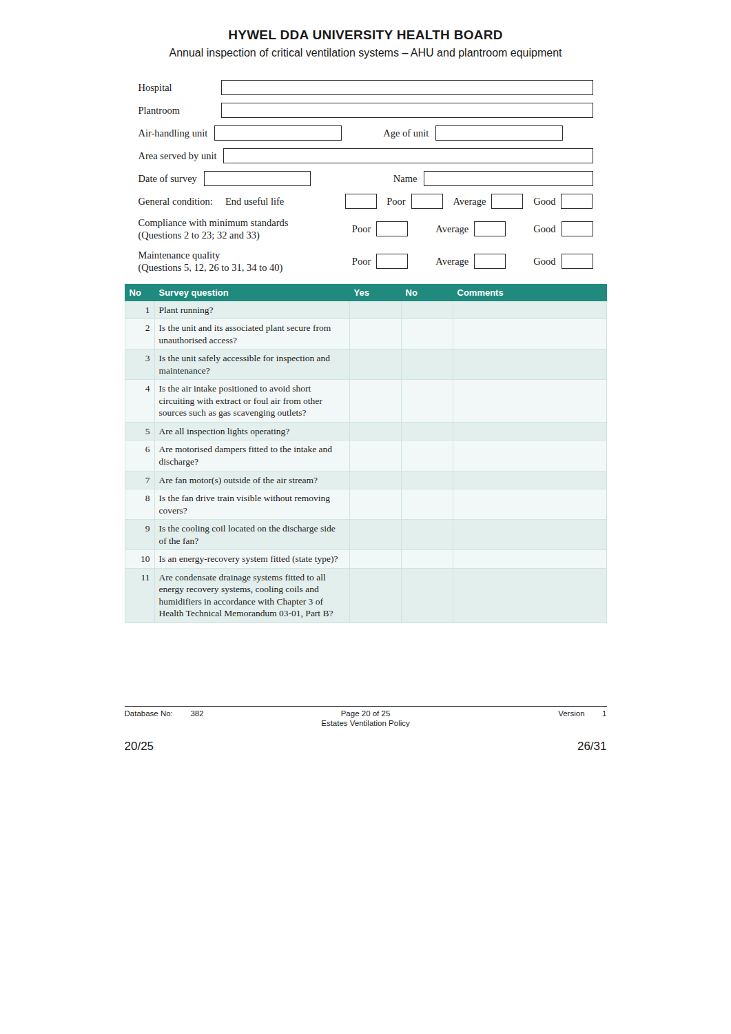HYWEL DDA UNIVERSITY HEALTH BOARD
Annual inspection of critical ventilation systems – AHU and plantroom equipment
Hospital
Plantroom
Air-handling unit
Age of unit
Area served by unit
Date of survey
Name
General condition: End useful life
Poor
Average
Good
Compliance with minimum standards (Questions 2 to 23; 32 and 33)
Poor
Average
Good
Maintenance quality (Questions 5, 12, 26 to 31, 34 to 40)
Poor
Average
Good
| No | Survey question | Yes | No | Comments |
| --- | --- | --- | --- | --- |
| 1 | Plant running? | | | |
| 2 | Is the unit and its associated plant secure from unauthorised access? | | | |
| 3 | Is the unit safely accessible for inspection and maintenance? | | | |
| 4 | Is the air intake positioned to avoid short circuiting with extract or foul air from other sources such as gas scavenging outlets? | | | |
| 5 | Are all inspection lights operating? | | | |
| 6 | Are motorised dampers fitted to the intake and discharge? | | | |
| 7 | Are fan motor(s) outside of the air stream? | | | |
| 8 | Is the fan drive train visible without removing covers? | | | |
| 9 | Is the cooling coil located on the discharge side of the fan? | | | |
| 10 | Is an energy-recovery system fitted (state type)? | | | |
| 11 | Are condensate drainage systems fitted to all energy recovery systems, cooling coils and humidifiers in accordance with Chapter 3 of Health Technical Memorandum 03-01, Part B? | | | |
Database No: 382
Page 20 of 25 Estates Ventilation Policy
Version 1
20/25
26/31